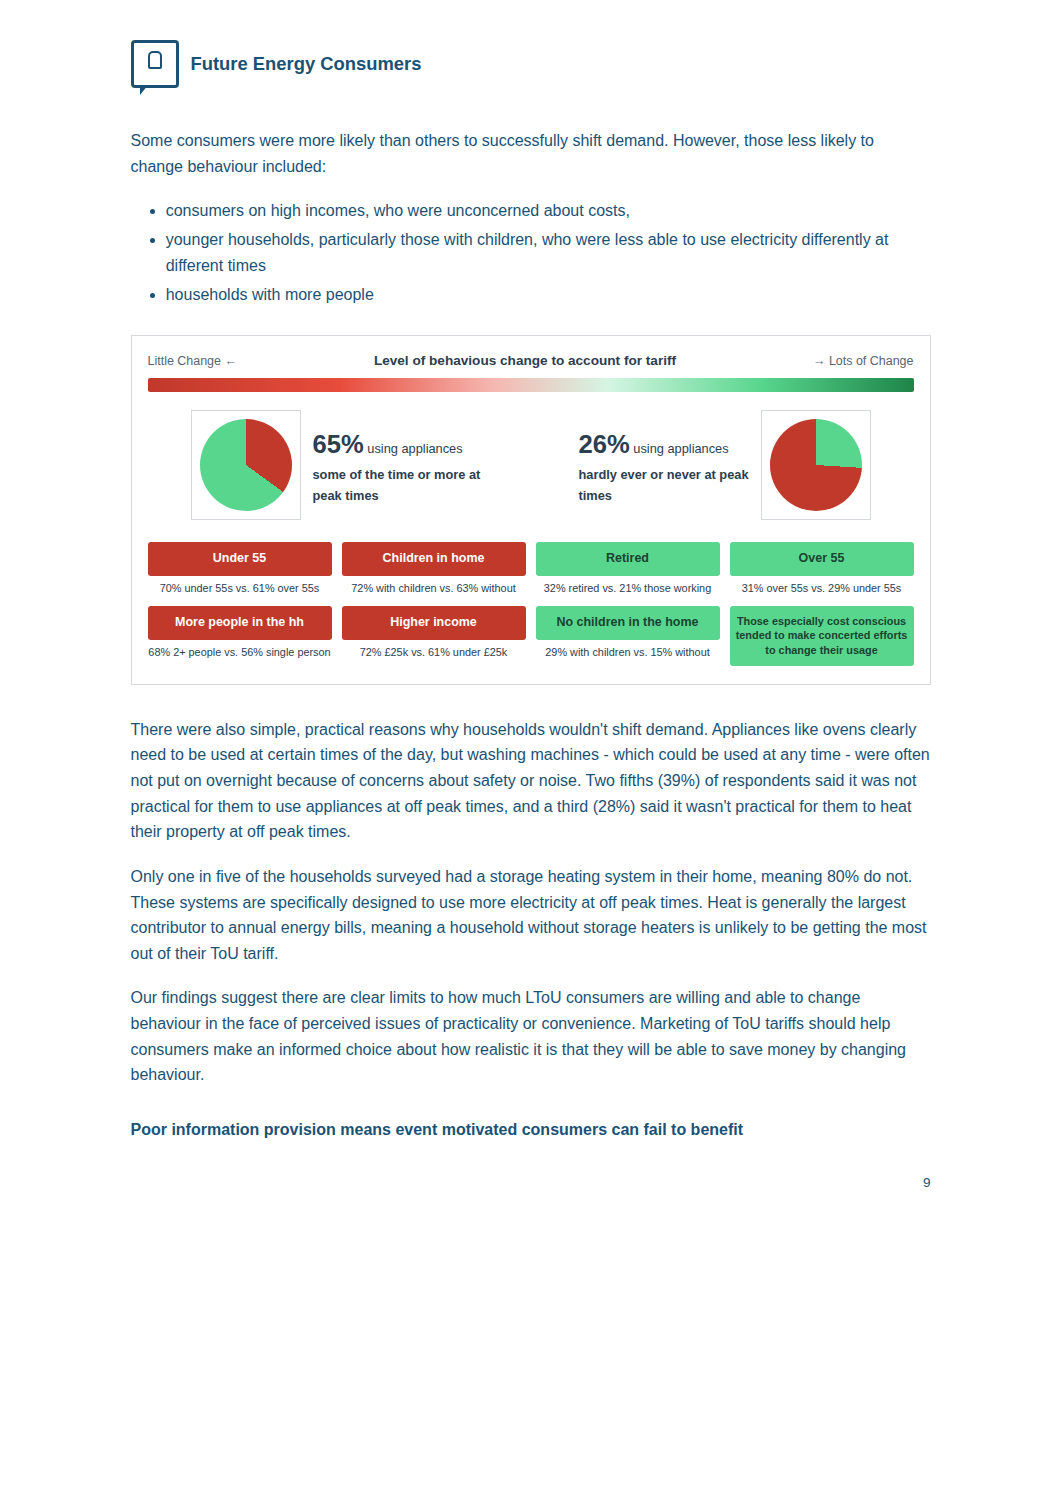Future Energy Consumers
Some consumers were more likely than others to successfully shift demand. However, those less likely to change behaviour included:
consumers on high incomes, who were unconcerned about costs,
younger households, particularly those with children, who were less able to use electricity differently at different times
households with more people
Little Change ← Level of behavious change to account for tariff → Lots of Change
65% using appliances some of the time or more at peak times
26% using appliances hardly ever or never at peak times
Under 55
70% under 55s vs. 61% over 55s
Children in home
72% with children vs. 63% without
Retired
32% retired vs. 21% those working
Over 55
31% over 55s vs. 29% under 55s
More people in the hh
68% 2+ people vs. 56% single person
Higher income
72% £25k vs. 61% under £25k
No children in the home
29% with children vs. 15% without
Those especially cost conscious tended to make concerted efforts to change their usage
There were also simple, practical reasons why households wouldn't shift demand. Appliances like ovens clearly need to be used at certain times of the day, but washing machines - which could be used at any time - were often not put on overnight because of concerns about safety or noise. Two fifths (39%) of respondents said it was not practical for them to use appliances at off peak times, and a third (28%) said it wasn't practical for them to heat their property at off peak times.
Only one in five of the households surveyed had a storage heating system in their home, meaning 80% do not. These systems are specifically designed to use more electricity at off peak times. Heat is generally the largest contributor to annual energy bills, meaning a household without storage heaters is unlikely to be getting the most out of their ToU tariff.
Our findings suggest there are clear limits to how much LToU consumers are willing and able to change behaviour in the face of perceived issues of practicality or convenience. Marketing of ToU tariffs should help consumers make an informed choice about how realistic it is that they will be able to save money by changing behaviour.
Poor information provision means event motivated consumers can fail to benefit
9